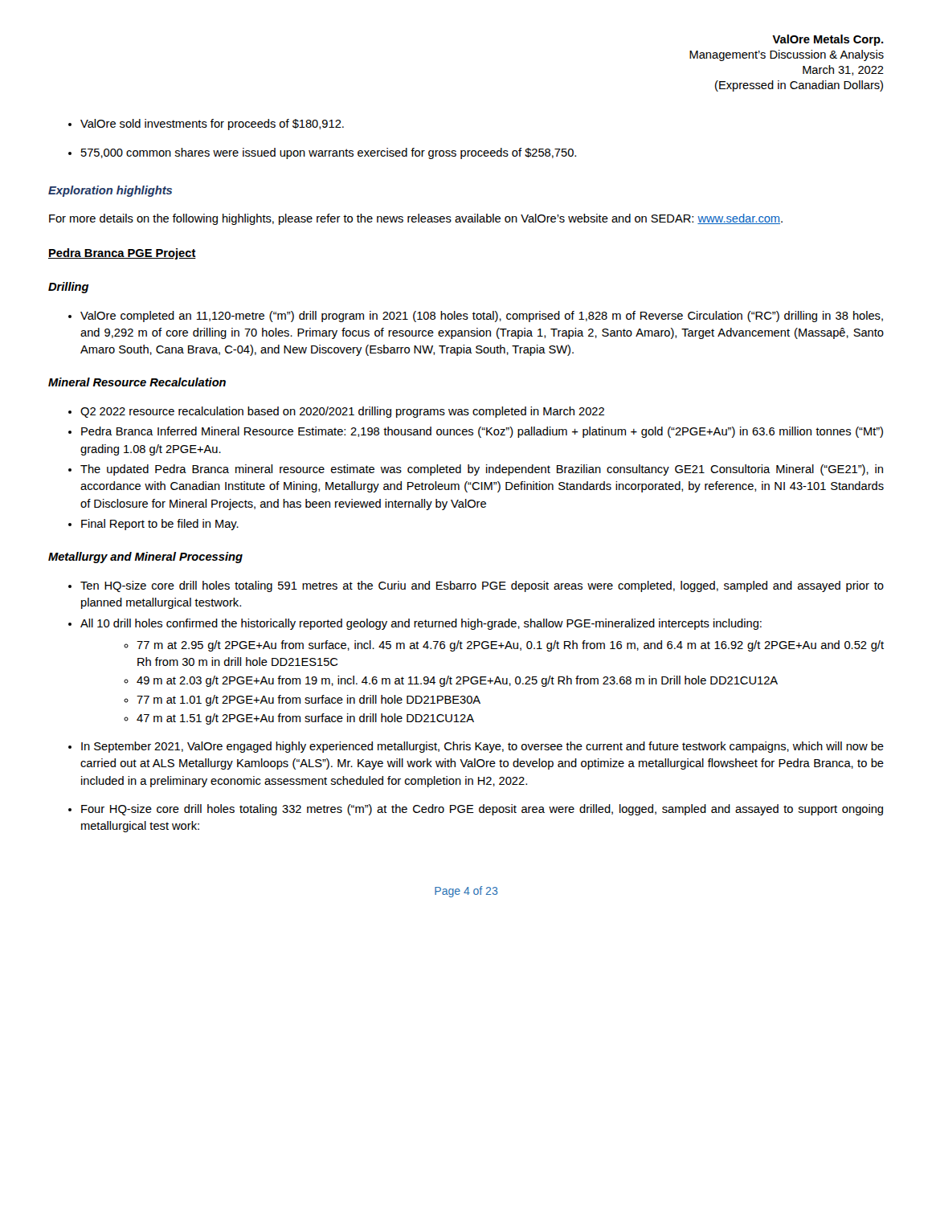ValOre Metals Corp.
Management’s Discussion & Analysis
March 31, 2022
(Expressed in Canadian Dollars)
ValOre sold investments for proceeds of $180,912.
575,000 common shares were issued upon warrants exercised for gross proceeds of $258,750.
Exploration highlights
For more details on the following highlights, please refer to the news releases available on ValOre’s website and on SEDAR: www.sedar.com.
Pedra Branca PGE Project
Drilling
ValOre completed an 11,120-metre (“m”) drill program in 2021 (108 holes total), comprised of 1,828 m of Reverse Circulation (“RC”) drilling in 38 holes, and 9,292 m of core drilling in 70 holes. Primary focus of resource expansion (Trapia 1, Trapia 2, Santo Amaro), Target Advancement (Massapê, Santo Amaro South, Cana Brava, C-04), and New Discovery (Esbarro NW, Trapia South, Trapia SW).
Mineral Resource Recalculation
Q2 2022 resource recalculation based on 2020/2021 drilling programs was completed in March 2022
Pedra Branca Inferred Mineral Resource Estimate: 2,198 thousand ounces (“Koz”) palladium + platinum + gold (“2PGE+Au”) in 63.6 million tonnes (“Mt”) grading 1.08 g/t 2PGE+Au.
The updated Pedra Branca mineral resource estimate was completed by independent Brazilian consultancy GE21 Consultoria Mineral (“GE21”), in accordance with Canadian Institute of Mining, Metallurgy and Petroleum (“CIM”) Definition Standards incorporated, by reference, in NI 43-101 Standards of Disclosure for Mineral Projects, and has been reviewed internally by ValOre
Final Report to be filed in May.
Metallurgy and Mineral Processing
Ten HQ-size core drill holes totaling 591 metres at the Curiu and Esbarro PGE deposit areas were completed, logged, sampled and assayed prior to planned metallurgical testwork.
All 10 drill holes confirmed the historically reported geology and returned high-grade, shallow PGE-mineralized intercepts including:
77 m at 2.95 g/t 2PGE+Au from surface, incl. 45 m at 4.76 g/t 2PGE+Au, 0.1 g/t Rh from 16 m, and 6.4 m at 16.92 g/t 2PGE+Au and 0.52 g/t Rh from 30 m in drill hole DD21ES15C
49 m at 2.03 g/t 2PGE+Au from 19 m, incl. 4.6 m at 11.94 g/t 2PGE+Au, 0.25 g/t Rh from 23.68 m in Drill hole DD21CU12A
77 m at 1.01 g/t 2PGE+Au from surface in drill hole DD21PBE30A
47 m at 1.51 g/t 2PGE+Au from surface in drill hole DD21CU12A
In September 2021, ValOre engaged highly experienced metallurgist, Chris Kaye, to oversee the current and future testwork campaigns, which will now be carried out at ALS Metallurgy Kamloops (“ALS”). Mr. Kaye will work with ValOre to develop and optimize a metallurgical flowsheet for Pedra Branca, to be included in a preliminary economic assessment scheduled for completion in H2, 2022.
Four HQ-size core drill holes totaling 332 metres (“m”) at the Cedro PGE deposit area were drilled, logged, sampled and assayed to support ongoing metallurgical test work:
Page 4 of 23